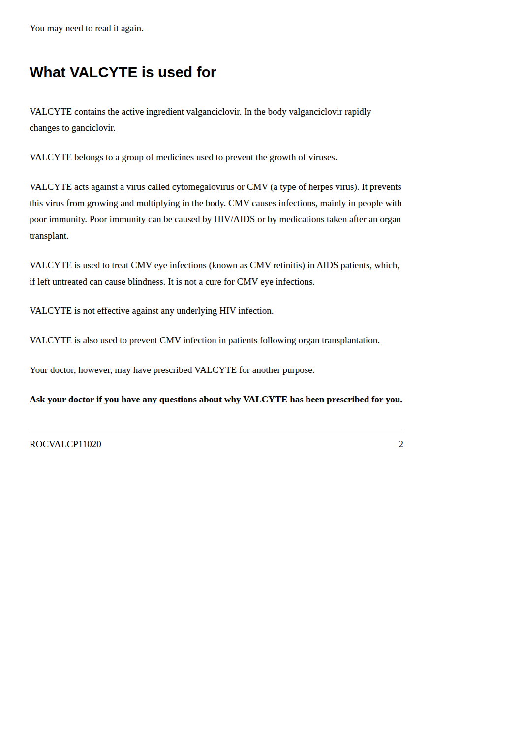You may need to read it again.
What VALCYTE is used for
VALCYTE contains the active ingredient valganciclovir. In the body valganciclovir rapidly changes to ganciclovir.
VALCYTE belongs to a group of medicines used to prevent the growth of viruses.
VALCYTE acts against a virus called cytomegalovirus or CMV (a type of herpes virus). It prevents this virus from growing and multiplying in the body. CMV causes infections, mainly in people with poor immunity. Poor immunity can be caused by HIV/AIDS or by medications taken after an organ transplant.
VALCYTE is used to treat CMV eye infections (known as CMV retinitis) in AIDS patients, which, if left untreated can cause blindness. It is not a cure for CMV eye infections.
VALCYTE is not effective against any underlying HIV infection.
VALCYTE is also used to prevent CMV infection in patients following organ transplantation.
Your doctor, however, may have prescribed VALCYTE for another purpose.
Ask your doctor if you have any questions about why VALCYTE has been prescribed for you.
ROCVALCP11020 2